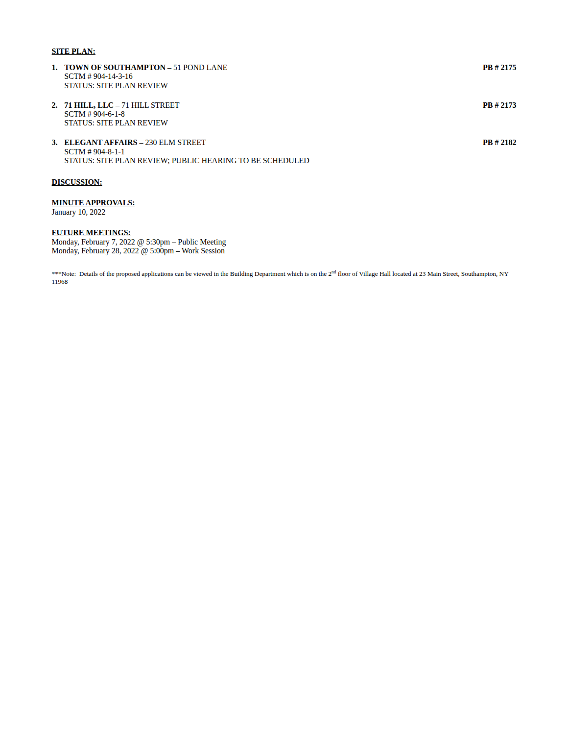SITE PLAN:
Town of Southampton – 51 Pond Lane
PB # 2175
SCTM # 904-14-3-16 STATUS: SITE PLAN REVIEW
71 Hill, LLC – 71 Hill Street
PB # 2173
SCTM # 904-6-1-8 STATUS: SITE PLAN REVIEW
Elegant Affairs – 230 Elm Street
PB # 2182
SCTM # 904-8-1-1 STATUS: SITE PLAN REVIEW; PUBLIC HEARING TO BE SCHEDULED
DISCUSSION:
MINUTE APPROVALS:
January 10, 2022
FUTURE MEETINGS:
Monday, February 7, 2022 @ 5:30pm – Public Meeting
Monday, February 28, 2022 @ 5:00pm – Work Session
***Note: Details of the proposed applications can be viewed in the Building Department which is on the 2nd floor of Village Hall located at 23 Main Street, Southampton, NY 11968